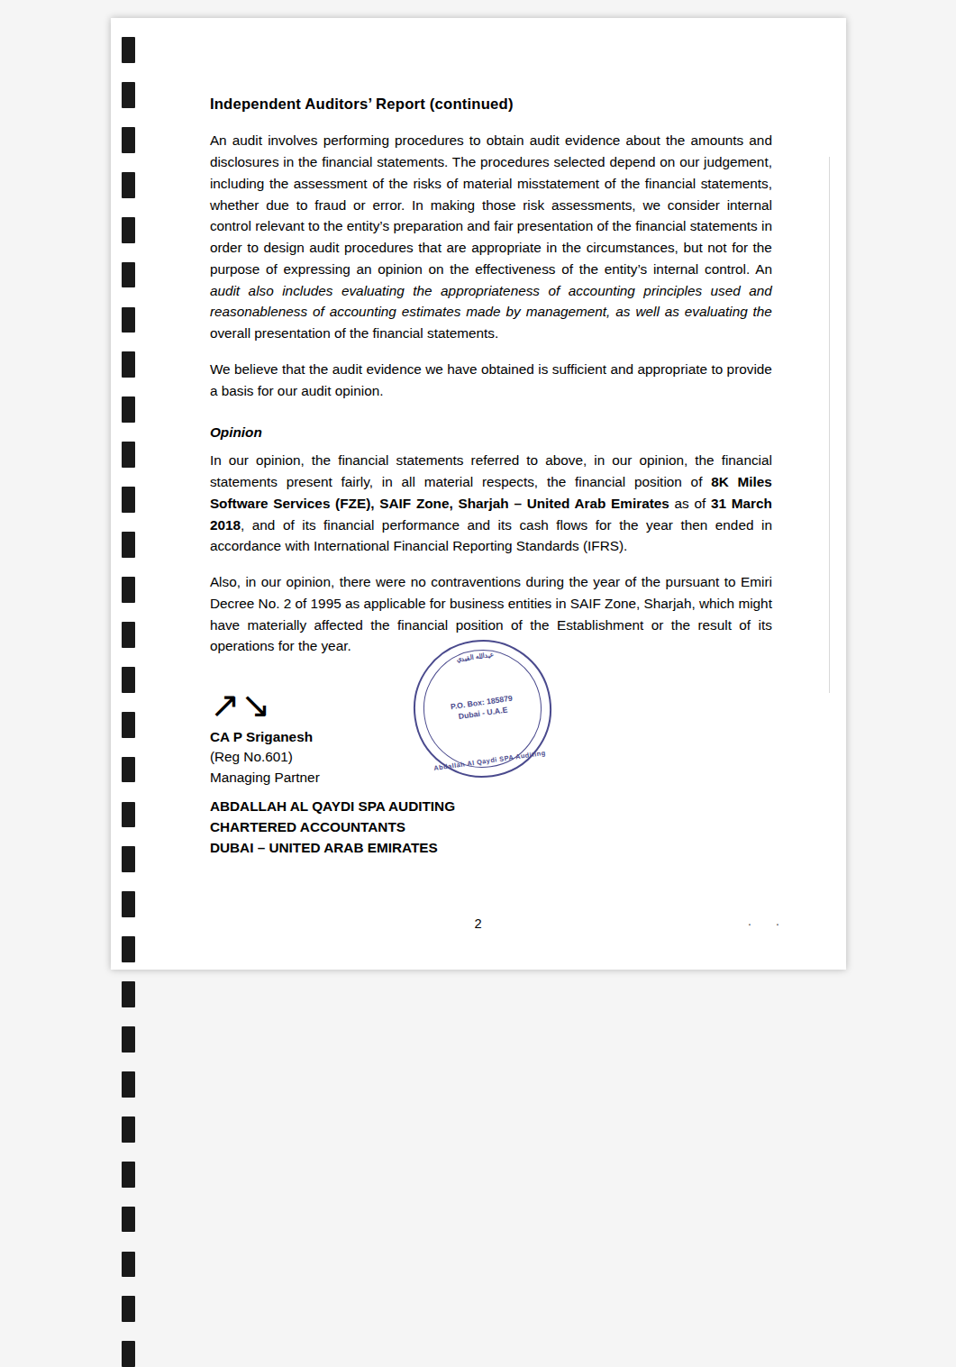Independent Auditors’ Report (continued)
An audit involves performing procedures to obtain audit evidence about the amounts and disclosures in the financial statements. The procedures selected depend on our judgement, including the assessment of the risks of material misstatement of the financial statements, whether due to fraud or error. In making those risk assessments, we consider internal control relevant to the entity’s preparation and fair presentation of the financial statements in order to design audit procedures that are appropriate in the circumstances, but not for the purpose of expressing an opinion on the effectiveness of the entity’s internal control. An audit also includes evaluating the appropriateness of accounting principles used and reasonableness of accounting estimates made by management, as well as evaluating the overall presentation of the financial statements.
We believe that the audit evidence we have obtained is sufficient and appropriate to provide a basis for our audit opinion.
Opinion
In our opinion, the financial statements referred to above, in our opinion, the financial statements present fairly, in all material respects, the financial position of 8K Miles Software Services (FZE), SAIF Zone, Sharjah – United Arab Emirates as of 31 March 2018, and of its financial performance and its cash flows for the year then ended in accordance with International Financial Reporting Standards (IFRS).
Also, in our opinion, there were no contraventions during the year of the pursuant to Emiri Decree No. 2 of 1995 as applicable for business entities in SAIF Zone, Sharjah, which might have materially affected the financial position of the Establishment or the result of its operations for the year.
عبدالله القيدي
P.O. Box: 185879
Dubai - U.A.E
Abdallah Al Qaydi SPA Auditing
↗↘
CA P Sriganesh
(Reg No.601)
Managing Partner
ABDALLAH AL QAYDI SPA AUDITING
CHARTERED ACCOUNTANTS
DUBAI – UNITED ARAB EMIRATES
2
· ·